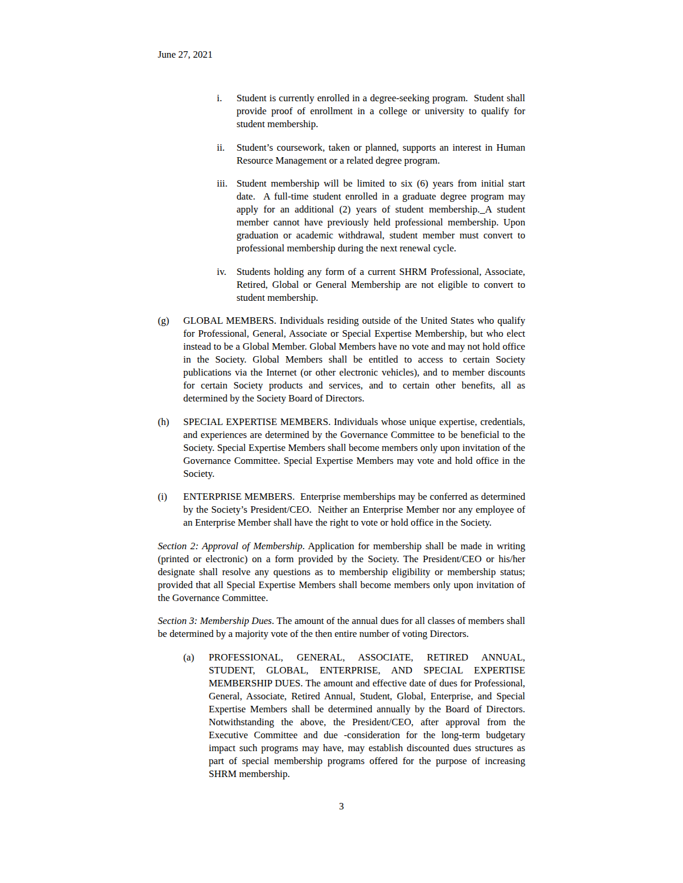June 27, 2021
i. Student is currently enrolled in a degree-seeking program. Student shall provide proof of enrollment in a college or university to qualify for student membership.
ii. Student’s coursework, taken or planned, supports an interest in Human Resource Management or a related degree program.
iii. Student membership will be limited to six (6) years from initial start date. A full-time student enrolled in a graduate degree program may apply for an additional (2) years of student membership. A student member cannot have previously held professional membership. Upon graduation or academic withdrawal, student member must convert to professional membership during the next renewal cycle.
iv. Students holding any form of a current SHRM Professional, Associate, Retired, Global or General Membership are not eligible to convert to student membership.
(g) GLOBAL MEMBERS. Individuals residing outside of the United States who qualify for Professional, General, Associate or Special Expertise Membership, but who elect instead to be a Global Member. Global Members have no vote and may not hold office in the Society. Global Members shall be entitled to access to certain Society publications via the Internet (or other electronic vehicles), and to member discounts for certain Society products and services, and to certain other benefits, all as determined by the Society Board of Directors.
(h) SPECIAL EXPERTISE MEMBERS. Individuals whose unique expertise, credentials, and experiences are determined by the Governance Committee to be beneficial to the Society. Special Expertise Members shall become members only upon invitation of the Governance Committee. Special Expertise Members may vote and hold office in the Society.
(i) ENTERPRISE MEMBERS. Enterprise memberships may be conferred as determined by the Society’s President/CEO. Neither an Enterprise Member nor any employee of an Enterprise Member shall have the right to vote or hold office in the Society.
Section 2: Approval of Membership. Application for membership shall be made in writing (printed or electronic) on a form provided by the Society. The President/CEO or his/her designate shall resolve any questions as to membership eligibility or membership status; provided that all Special Expertise Members shall become members only upon invitation of the Governance Committee.
Section 3: Membership Dues. The amount of the annual dues for all classes of members shall be determined by a majority vote of the then entire number of voting Directors.
(a) PROFESSIONAL, GENERAL, ASSOCIATE, RETIRED ANNUAL, STUDENT, GLOBAL, ENTERPRISE, AND SPECIAL EXPERTISE MEMBERSHIP DUES. The amount and effective date of dues for Professional, General, Associate, Retired Annual, Student, Global, Enterprise, and Special Expertise Members shall be determined annually by the Board of Directors. Notwithstanding the above, the President/CEO, after approval from the Executive Committee and due -consideration for the long-term budgetary impact such programs may have, may establish discounted dues structures as part of special membership programs offered for the purpose of increasing SHRM membership.
3